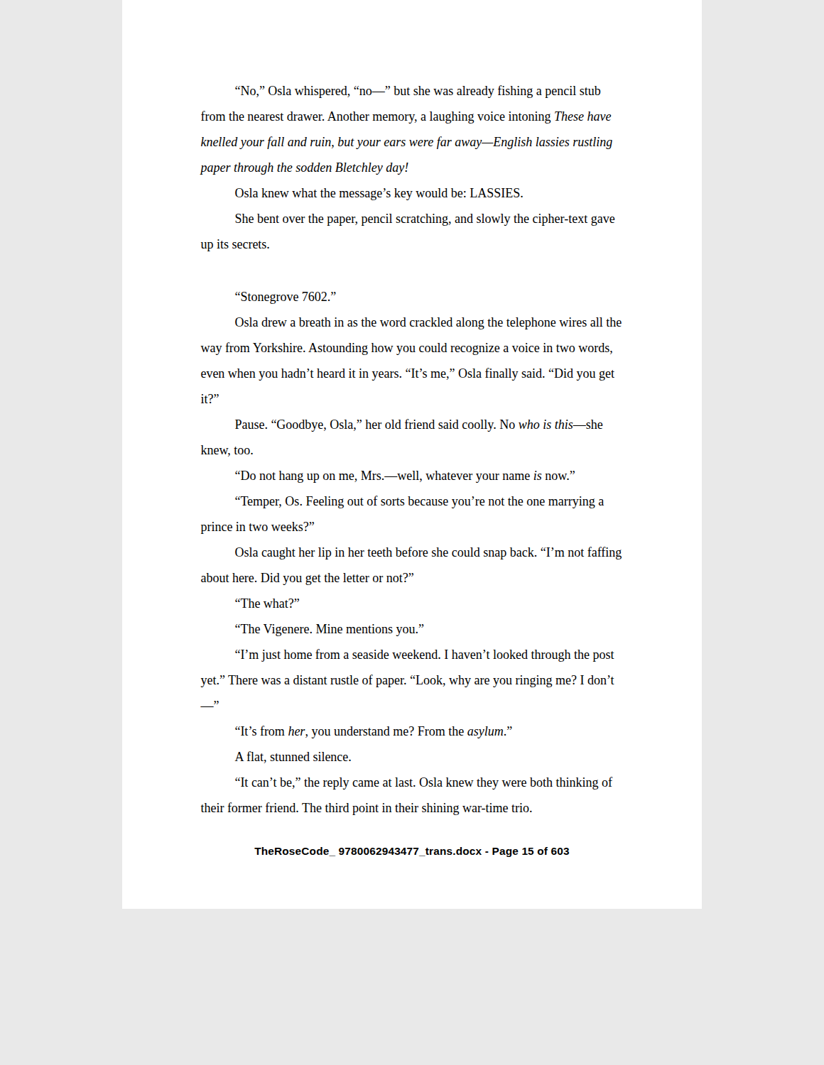“No,” Osla whispered, “no—” but she was already fishing a pencil stub from the nearest drawer. Another memory, a laughing voice intoning These have knelled your fall and ruin, but your ears were far away—English lassies rustling paper through the sodden Bletchley day!
Osla knew what the message’s key would be: LASSIES.
She bent over the paper, pencil scratching, and slowly the cipher-text gave up its secrets.
“Stonegrove 7602.”
Osla drew a breath in as the word crackled along the telephone wires all the way from Yorkshire. Astounding how you could recognize a voice in two words, even when you hadn’t heard it in years. “It’s me,” Osla finally said. “Did you get it?”
Pause. “Goodbye, Osla,” her old friend said coolly. No who is this—she knew, too.
“Do not hang up on me, Mrs.—well, whatever your name is now.”
“Temper, Os. Feeling out of sorts because you’re not the one marrying a prince in two weeks?”
Osla caught her lip in her teeth before she could snap back. “I’m not faffing about here. Did you get the letter or not?”
“The what?”
“The Vigenere. Mine mentions you.”
“I’m just home from a seaside weekend. I haven’t looked through the post yet.” There was a distant rustle of paper. “Look, why are you ringing me? I don’t—”
“It’s from her, you understand me? From the asylum.”
A flat, stunned silence.
“It can’t be,” the reply came at last. Osla knew they were both thinking of their former friend. The third point in their shining war-time trio.
TheRoseCode_ 9780062943477_trans.docx - Page 15 of 603